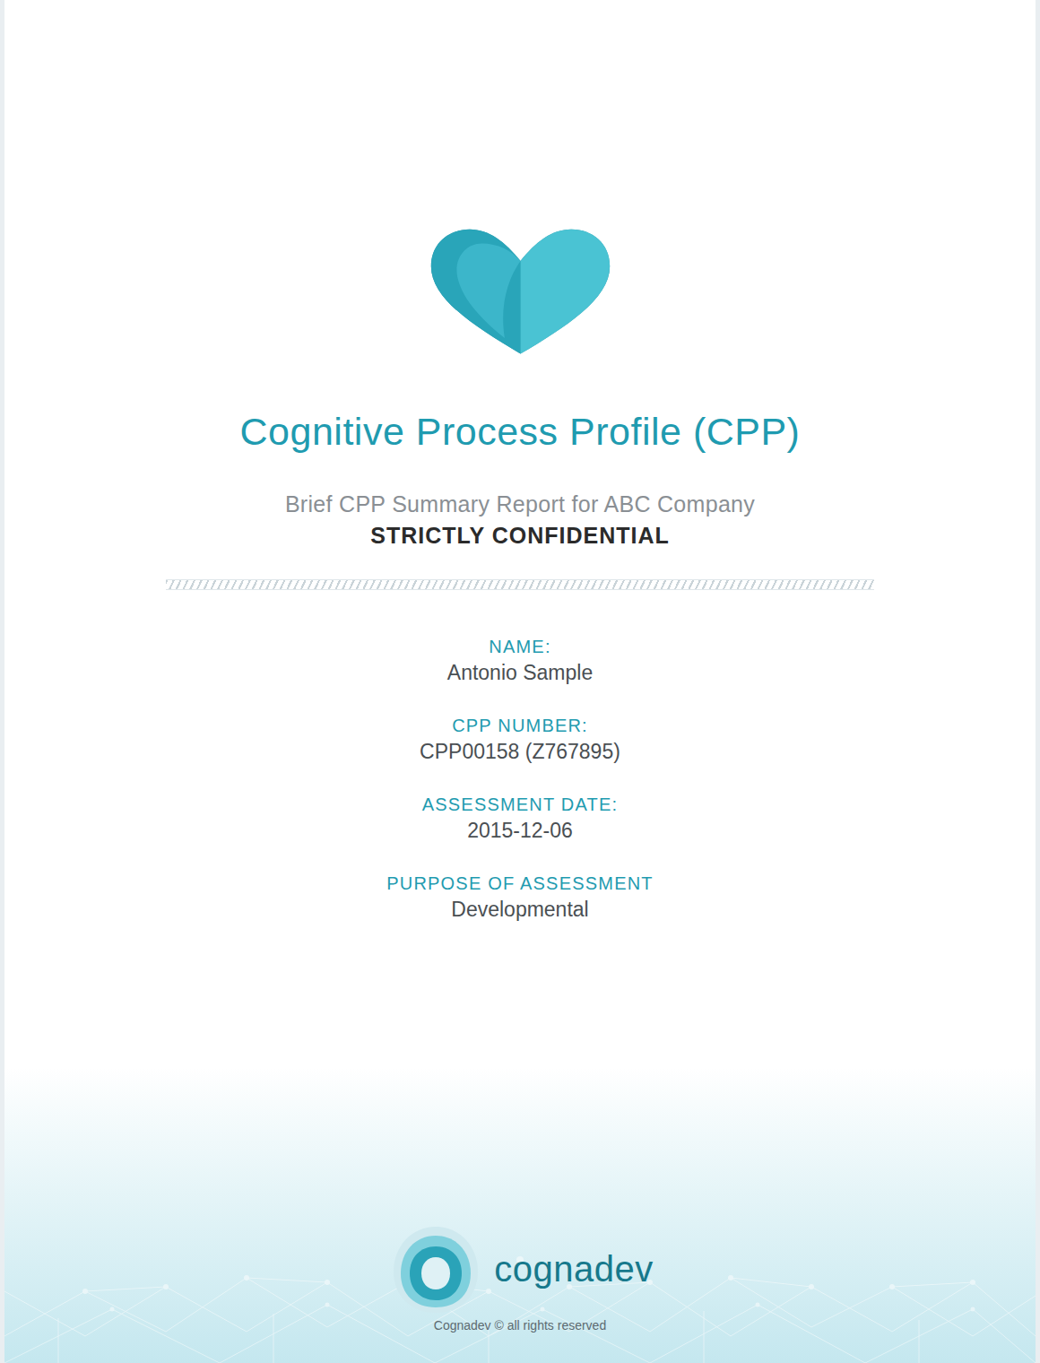Cognitive Process Profile (CPP)
Brief CPP Summary Report for ABC Company
STRICTLY CONFIDENTIAL
Name:
Antonio Sample
CPP Number:
CPP00158 (Z767895)
Assessment Date:
2015-12-06
Purpose of Assessment
Developmental
cognadev
Cognadev © all rights reserved